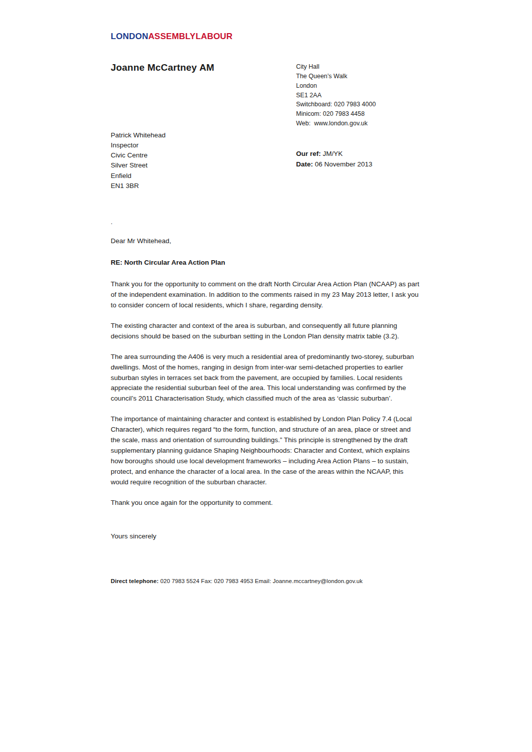LONDON ASSEMBLY LABOUR
Joanne McCartney AM
City Hall
The Queen’s Walk
London
SE1 2AA
Switchboard: 020 7983 4000
Minicom: 020 7983 4458
Web: www.london.gov.uk
Patrick Whitehead
Inspector
Civic Centre
Silver Street
Enfield
EN1 3BR
Our ref: JM/YK
Date: 06 November 2013
.
Dear Mr Whitehead,
RE: North Circular Area Action Plan
Thank you for the opportunity to comment on the draft North Circular Area Action Plan (NCAAP) as part of the independent examination. In addition to the comments raised in my 23 May 2013 letter, I ask you to consider concern of local residents, which I share, regarding density.
The existing character and context of the area is suburban, and consequently all future planning decisions should be based on the suburban setting in the London Plan density matrix table (3.2).
The area surrounding the A406 is very much a residential area of predominantly two-storey, suburban dwellings. Most of the homes, ranging in design from inter-war semi-detached properties to earlier suburban styles in terraces set back from the pavement, are occupied by families. Local residents appreciate the residential suburban feel of the area. This local understanding was confirmed by the council’s 2011 Characterisation Study, which classified much of the area as ‘classic suburban’.
The importance of maintaining character and context is established by London Plan Policy 7.4 (Local Character), which requires regard “to the form, function, and structure of an area, place or street and the scale, mass and orientation of surrounding buildings.” This principle is strengthened by the draft supplementary planning guidance Shaping Neighbourhoods: Character and Context, which explains how boroughs should use local development frameworks – including Area Action Plans – to sustain, protect, and enhance the character of a local area. In the case of the areas within the NCAAP, this would require recognition of the suburban character.
Thank you once again for the opportunity to comment.
Yours sincerely
Direct telephone: 020 7983 5524 Fax: 020 7983 4953 Email: Joanne.mccartney@london.gov.uk